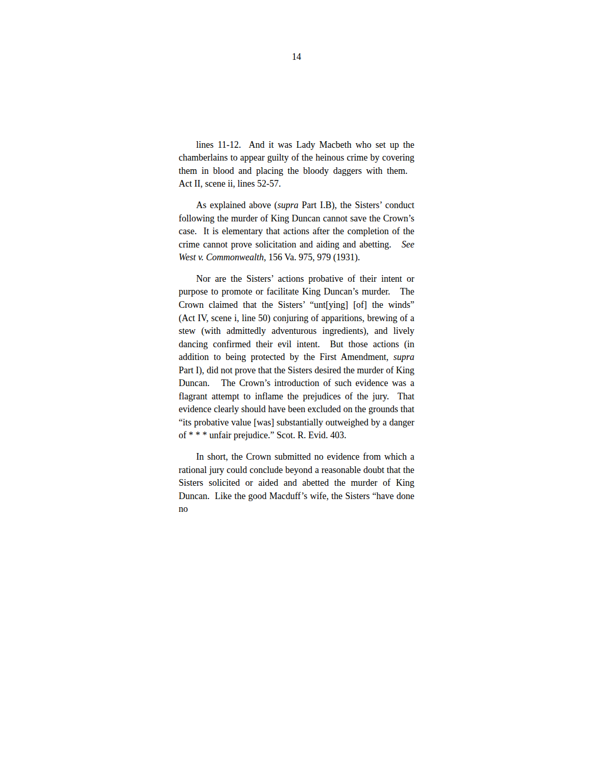14
lines 11-12. And it was Lady Macbeth who set up the chamberlains to appear guilty of the heinous crime by covering them in blood and placing the bloody daggers with them. Act II, scene ii, lines 52-57.
As explained above (supra Part I.B), the Sisters’ conduct following the murder of King Duncan cannot save the Crown’s case. It is elementary that actions after the completion of the crime cannot prove solicitation and aiding and abetting. See West v. Commonwealth, 156 Va. 975, 979 (1931).
Nor are the Sisters’ actions probative of their intent or purpose to promote or facilitate King Duncan’s murder. The Crown claimed that the Sisters’ “unt[ying] [of] the winds” (Act IV, scene i, line 50) conjuring of apparitions, brewing of a stew (with admittedly adventurous ingredients), and lively dancing confirmed their evil intent. But those actions (in addition to being protected by the First Amendment, supra Part I), did not prove that the Sisters desired the murder of King Duncan. The Crown’s introduction of such evidence was a flagrant attempt to inflame the prejudices of the jury. That evidence clearly should have been excluded on the grounds that “its probative value [was] substantially outweighed by a danger of * * * unfair prejudice.” Scot. R. Evid. 403.
In short, the Crown submitted no evidence from which a rational jury could conclude beyond a reasonable doubt that the Sisters solicited or aided and abetted the murder of King Duncan. Like the good Macduff’s wife, the Sisters “have done no